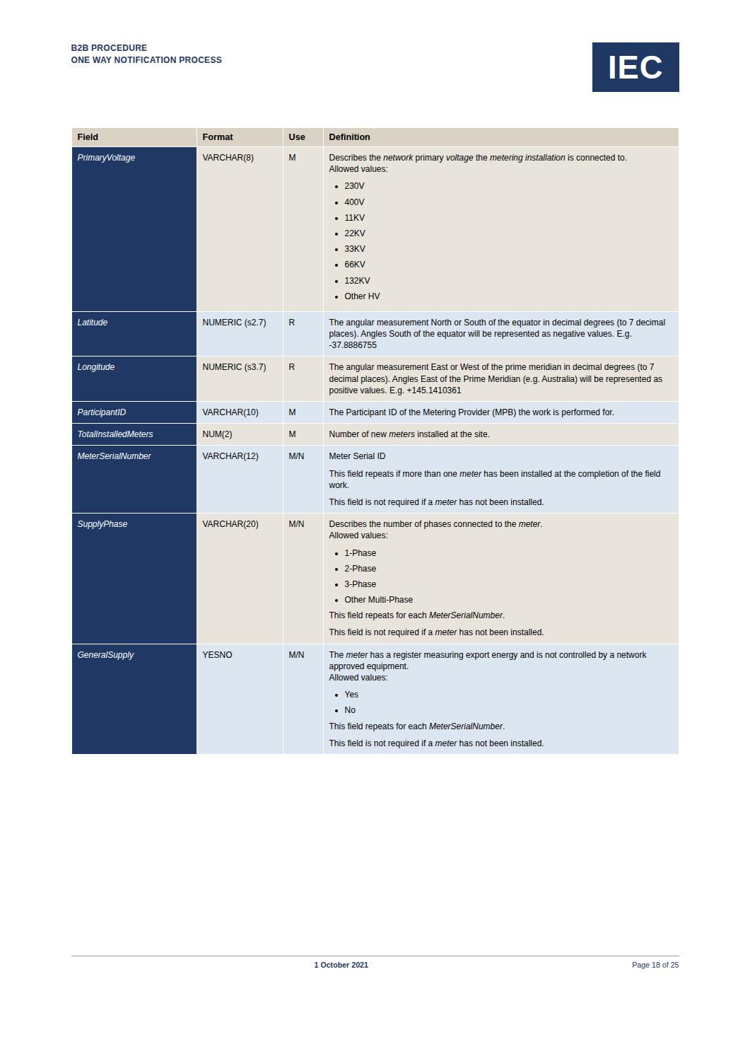B2B PROCEDURE
ONE WAY NOTIFICATION PROCESS
IEC
| Field | Format | Use | Definition |
| --- | --- | --- | --- |
| PrimaryVoltage | VARCHAR(8) | M | Describes the network primary voltage the metering installation is connected to. Allowed values: 230V 400V 11KV 22KV 33KV 66KV 132KV Other HV |
| Latitude | NUMERIC (s2.7) | R | The angular measurement North or South of the equator in decimal degrees (to 7 decimal places). Angles South of the equator will be represented as negative values. E.g. -37.8886755 |
| Longitude | NUMERIC (s3.7) | R | The angular measurement East or West of the prime meridian in decimal degrees (to 7 decimal places). Angles East of the Prime Meridian (e.g. Australia) will be represented as positive values. E.g. +145.1410361 |
| ParticipantID | VARCHAR(10) | M | The Participant ID of the Metering Provider (MPB) the work is performed for. |
| TotalInstalledMeters | NUM(2) | M | Number of new meters installed at the site. |
| MeterSerialNumber | VARCHAR(12) | M/N | Meter Serial ID This field repeats if more than one meter has been installed at the completion of the field work. This field is not required if a meter has not been installed. |
| SupplyPhase | VARCHAR(20) | M/N | Describes the number of phases connected to the meter . Allowed values: 1-Phase 2-Phase 3-Phase Other Multi-Phase This field repeats for each MeterSerialNumber . This field is not required if a meter has not been installed. |
| GeneralSupply | YESNO | M/N | The meter has a register measuring export energy and is not controlled by a network approved equipment. Allowed values: Yes No This field repeats for each MeterSerialNumber . This field is not required if a meter has not been installed. |
1 October 2021 Page 18 of 25